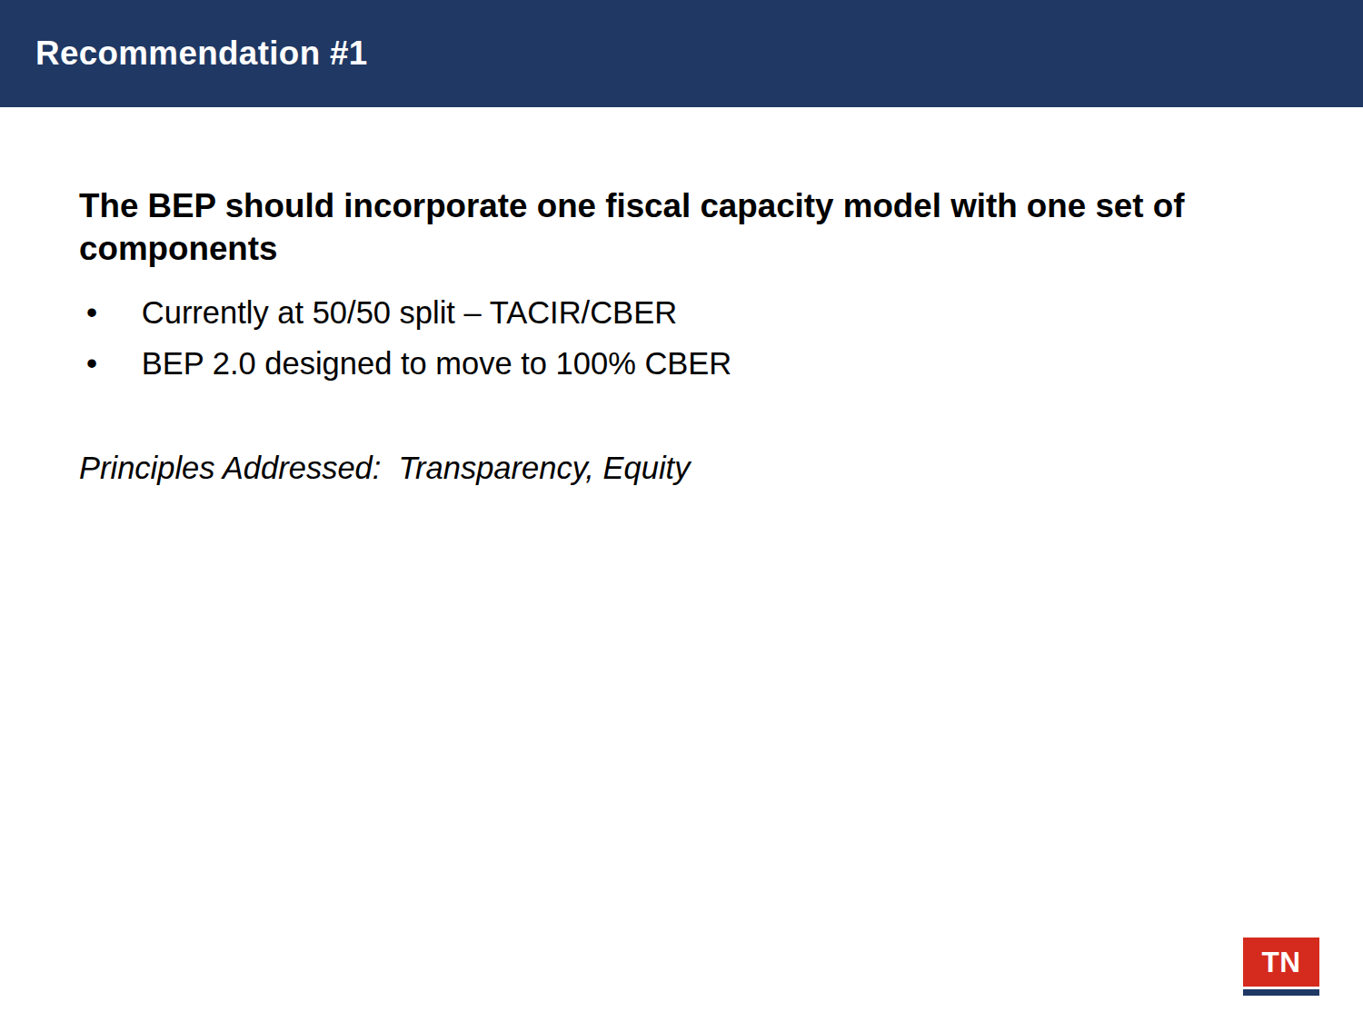Recommendation #1
The BEP should incorporate one fiscal capacity model with one set of components
Currently at 50/50 split – TACIR/CBER
BEP 2.0 designed to move to 100% CBER
Principles Addressed: Transparency, Equity
TN